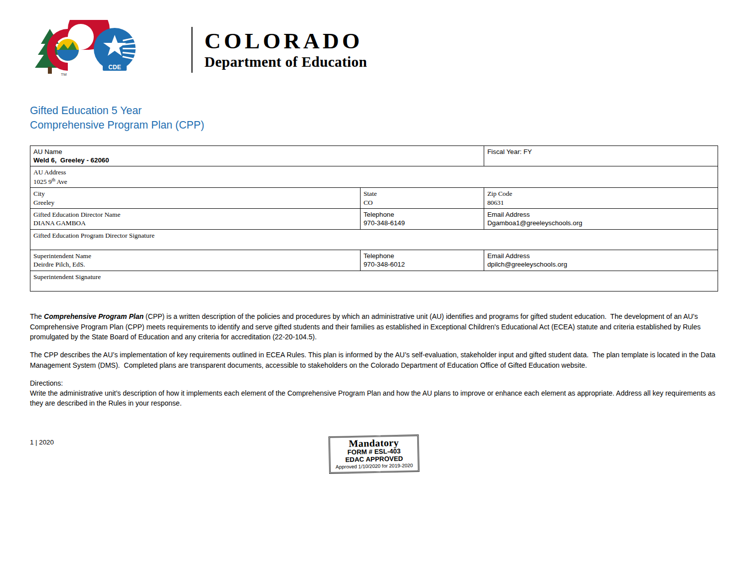CDE TM
COLORADO
Department of Education
Gifted Education 5 Year
Comprehensive Program Plan (CPP)
| AU Name Weld 6, Greeley - 62060 | Fiscal Year: FY |
| AU Address 1025 9 th Ave |
| City Greeley | State CO | Zip Code 80631 |
| Gifted Education Director Name DIANA GAMBOA | Telephone 970-348-6149 | Email Address Dgamboa1@greeleyschools.org |
| Gifted Education Program Director Signature |
| Superintendent Name Deirdre Pilch, EdS. | Telephone 970-348-6012 | Email Address dpilch@greeleyschools.org |
| Superintendent Signature |
The Comprehensive Program Plan (CPP) is a written description of the policies and procedures by which an administrative unit (AU) identifies and programs for gifted student education. The development of an AU’s Comprehensive Program Plan (CPP) meets requirements to identify and serve gifted students and their families as established in Exceptional Children's Educational Act (ECEA) statute and criteria established by Rules promulgated by the State Board of Education and any criteria for accreditation (22-20-104.5).
The CPP describes the AU’s implementation of key requirements outlined in ECEA Rules. This plan is informed by the AU’s self-evaluation, stakeholder input and gifted student data. The plan template is located in the Data Management System (DMS). Completed plans are transparent documents, accessible to stakeholders on the Colorado Department of Education Office of Gifted Education website.
Directions:
Write the administrative unit’s description of how it implements each element of the Comprehensive Program Plan and how the AU plans to improve or enhance each element as appropriate. Address all key requirements as they are described in the Rules in your response.
1 | 2020
Mandatory
FORM # ESL-403
EDAC APPROVED
Approved 1/10/2020 for 2019-2020